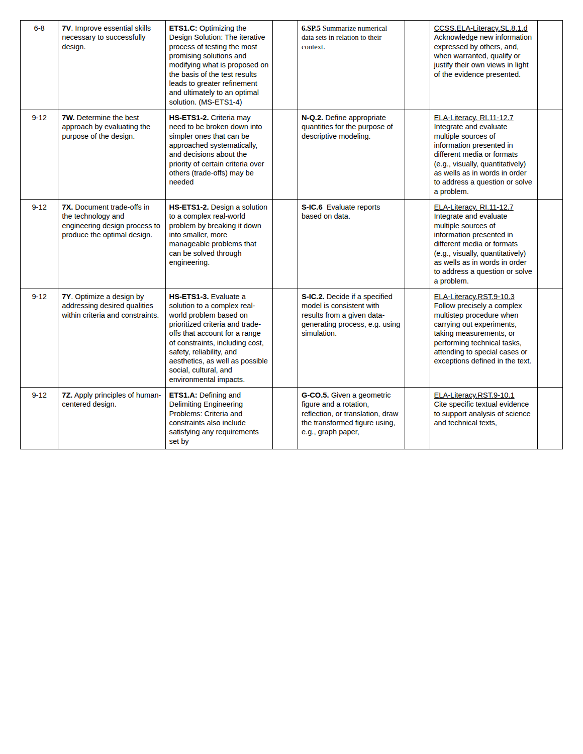| 6-8 | 7V . Improve essential skills necessary to successfully design. | ETS1.C: Optimizing the Design Solution: The iterative process of testing the most promising solutions and modifying what is proposed on the basis of the test results leads to greater refinement and ultimately to an optimal solution. (MS-ETS1-4) | | 6.SP.5 Summarize numerical data sets in relation to their context. | | CCSS.ELA-Literacy.SL.8.1.d Acknowledge new information expressed by others, and, when warranted, qualify or justify their own views in light of the evidence presented. | |
| 9-12 | 7W. Determine the best approach by evaluating the purpose of the design. | HS-ETS1-2. Criteria may need to be broken down into simpler ones that can be approached systematically, and decisions about the priority of certain criteria over others (trade-offs) may be needed | | N-Q.2. Define appropriate quantities for the purpose of descriptive modeling. | | ELA-Literacy. RI.11-12.7 Integrate and evaluate multiple sources of information presented in different media or formats (e.g., visually, quantitatively) as wells as in words in order to address a question or solve a problem. | |
| 9-12 | 7X. Document trade-offs in the technology and engineering design process to produce the optimal design. | HS-ETS1-2. Design a solution to a complex real-world problem by breaking it down into smaller, more manageable problems that can be solved through engineering. | | S-IC.6 Evaluate reports based on data. | | ELA-Literacy. RI.11-12.7 Integrate and evaluate multiple sources of information presented in different media or formats (e.g., visually, quantitatively) as wells as in words in order to address a question or solve a problem. | |
| 9-12 | 7Y . Optimize a design by addressing desired qualities within criteria and constraints. | HS-ETS1-3. Evaluate a solution to a complex real-world problem based on prioritized criteria and trade-offs that account for a range of constraints, including cost, safety, reliability, and aesthetics, as well as possible social, cultural, and environmental impacts. | | S-IC.2. Decide if a specified model is consistent with results from a given data-generating process, e.g. using simulation. | | ELA-Literacy.RST.9-10.3 Follow precisely a complex multistep procedure when carrying out experiments, taking measurements, or performing technical tasks, attending to special cases or exceptions defined in the text. | |
| 9-12 | 7Z. Apply principles of human-centered design. | ETS1.A: Defining and Delimiting Engineering Problems: Criteria and constraints also include satisfying any requirements set by | | G-CO.5. Given a geometric figure and a rotation, reflection, or translation, draw the transformed figure using, e.g., graph paper, | | ELA-Literacy.RST.9-10.1 Cite specific textual evidence to support analysis of science and technical texts, | |